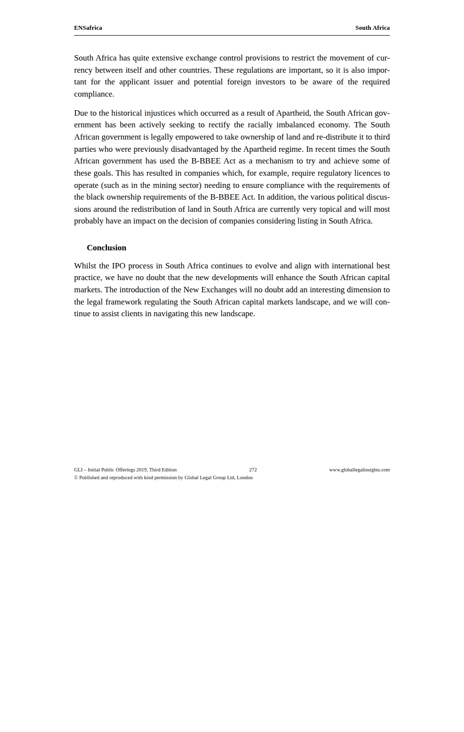ENSafrica South Africa
South Africa has quite extensive exchange control provisions to restrict the movement of currency between itself and other countries. These regulations are important, so it is also important for the applicant issuer and potential foreign investors to be aware of the required compliance.
Due to the historical injustices which occurred as a result of Apartheid, the South African government has been actively seeking to rectify the racially imbalanced economy. The South African government is legally empowered to take ownership of land and re-distribute it to third parties who were previously disadvantaged by the Apartheid regime. In recent times the South African government has used the B-BBEE Act as a mechanism to try and achieve some of these goals. This has resulted in companies which, for example, require regulatory licences to operate (such as in the mining sector) needing to ensure compliance with the requirements of the black ownership requirements of the B-BBEE Act. In addition, the various political discussions around the redistribution of land in South Africa are currently very topical and will most probably have an impact on the decision of companies considering listing in South Africa.
Conclusion
Whilst the IPO process in South Africa continues to evolve and align with international best practice, we have no doubt that the new developments will enhance the South African capital markets. The introduction of the New Exchanges will no doubt add an interesting dimension to the legal framework regulating the South African capital markets landscape, and we will continue to assist clients in navigating this new landscape.
GLI – Initial Public Offerings 2019, Third Edition 272 www.globallegalinsights.com
© Published and reproduced with kind permission by Global Legal Group Ltd, London